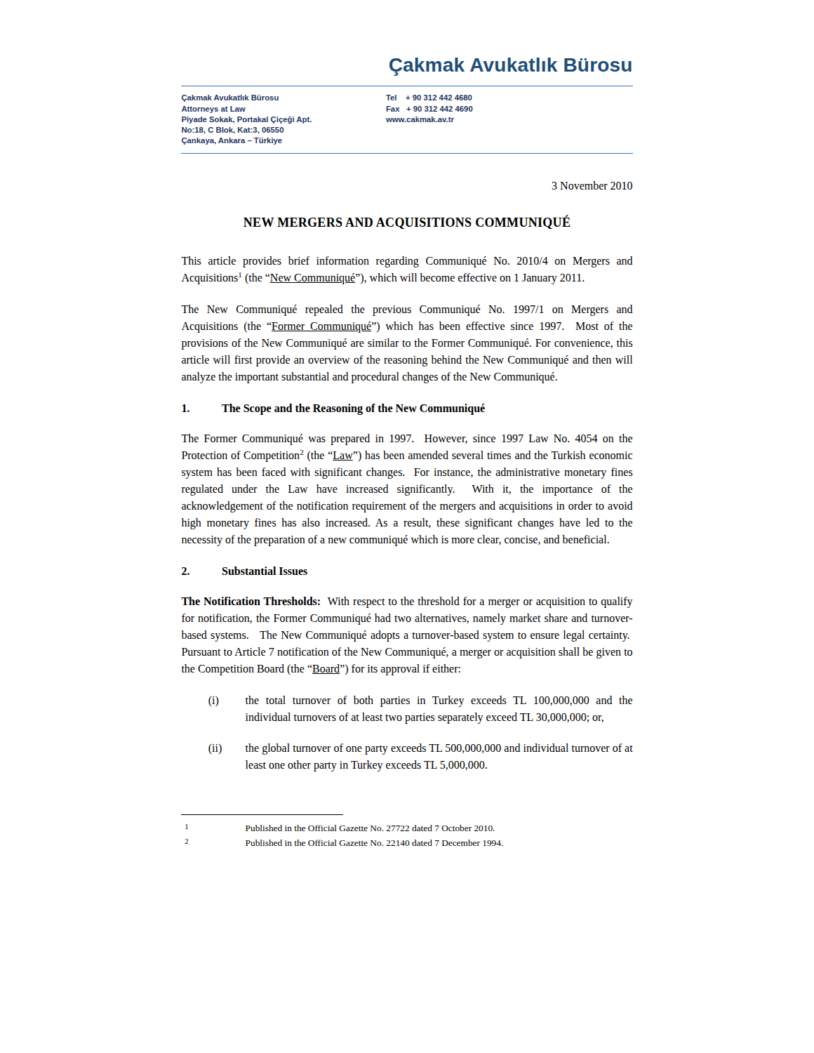Çakmak Avukatlık Bürosu
Çakmak Avukatlık Bürosu
Attorneys at Law
Piyade Sokak, Portakal Çiçeği Apt.
No:18, C Blok, Kat:3, 06550
Çankaya, Ankara – Türkiye
Tel + 90 312 442 4680
Fax + 90 312 442 4690
www.cakmak.av.tr
3 November 2010
NEW MERGERS AND ACQUISITIONS COMMUNIQUÉ
This article provides brief information regarding Communiqué No. 2010/4 on Mergers and Acquisitions1 (the “New Communiqué”), which will become effective on 1 January 2011.
The New Communiqué repealed the previous Communiqué No. 1997/1 on Mergers and Acquisitions (the “Former Communiqué”) which has been effective since 1997. Most of the provisions of the New Communiqué are similar to the Former Communiqué. For convenience, this article will first provide an overview of the reasoning behind the New Communiqué and then will analyze the important substantial and procedural changes of the New Communiqué.
1. The Scope and the Reasoning of the New Communiqué
The Former Communiqué was prepared in 1997. However, since 1997 Law No. 4054 on the Protection of Competition2 (the “Law”) has been amended several times and the Turkish economic system has been faced with significant changes. For instance, the administrative monetary fines regulated under the Law have increased significantly. With it, the importance of the acknowledgement of the notification requirement of the mergers and acquisitions in order to avoid high monetary fines has also increased. As a result, these significant changes have led to the necessity of the preparation of a new communiqué which is more clear, concise, and beneficial.
2. Substantial Issues
The Notification Thresholds: With respect to the threshold for a merger or acquisition to qualify for notification, the Former Communiqué had two alternatives, namely market share and turnover-based systems. The New Communiqué adopts a turnover-based system to ensure legal certainty. Pursuant to Article 7 notification of the New Communiqué, a merger or acquisition shall be given to the Competition Board (the “Board”) for its approval if either:
(i) the total turnover of both parties in Turkey exceeds TL 100,000,000 and the individual turnovers of at least two parties separately exceed TL 30,000,000; or,
(ii) the global turnover of one party exceeds TL 500,000,000 and individual turnover of at least one other party in Turkey exceeds TL 5,000,000.
1 Published in the Official Gazette No. 27722 dated 7 October 2010.
2 Published in the Official Gazette No. 22140 dated 7 December 1994.